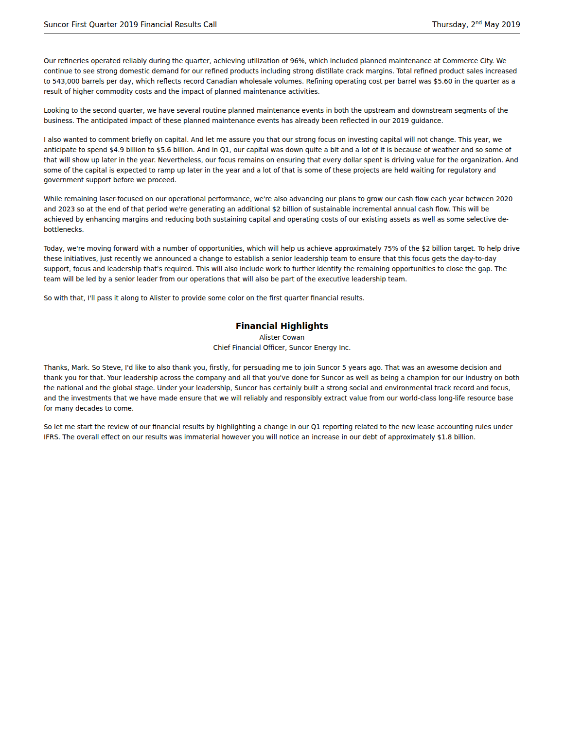Suncor First Quarter 2019 Financial Results Call
Thursday, 2nd May 2019
Our refineries operated reliably during the quarter, achieving utilization of 96%, which included planned maintenance at Commerce City. We continue to see strong domestic demand for our refined products including strong distillate crack margins. Total refined product sales increased to 543,000 barrels per day, which reflects record Canadian wholesale volumes. Refining operating cost per barrel was $5.60 in the quarter as a result of higher commodity costs and the impact of planned maintenance activities.
Looking to the second quarter, we have several routine planned maintenance events in both the upstream and downstream segments of the business. The anticipated impact of these planned maintenance events has already been reflected in our 2019 guidance.
I also wanted to comment briefly on capital. And let me assure you that our strong focus on investing capital will not change. This year, we anticipate to spend $4.9 billion to $5.6 billion. And in Q1, our capital was down quite a bit and a lot of it is because of weather and so some of that will show up later in the year. Nevertheless, our focus remains on ensuring that every dollar spent is driving value for the organization. And some of the capital is expected to ramp up later in the year and a lot of that is some of these projects are held waiting for regulatory and government support before we proceed.
While remaining laser-focused on our operational performance, we're also advancing our plans to grow our cash flow each year between 2020 and 2023 so at the end of that period we're generating an additional $2 billion of sustainable incremental annual cash flow. This will be achieved by enhancing margins and reducing both sustaining capital and operating costs of our existing assets as well as some selective de-bottlenecks.
Today, we're moving forward with a number of opportunities, which will help us achieve approximately 75% of the $2 billion target. To help drive these initiatives, just recently we announced a change to establish a senior leadership team to ensure that this focus gets the day-to-day support, focus and leadership that's required. This will also include work to further identify the remaining opportunities to close the gap. The team will be led by a senior leader from our operations that will also be part of the executive leadership team.
So with that, I'll pass it along to Alister to provide some color on the first quarter financial results.
Financial Highlights
Alister Cowan
Chief Financial Officer, Suncor Energy Inc.
Thanks, Mark. So Steve, I'd like to also thank you, firstly, for persuading me to join Suncor 5 years ago. That was an awesome decision and thank you for that. Your leadership across the company and all that you've done for Suncor as well as being a champion for our industry on both the national and the global stage. Under your leadership, Suncor has certainly built a strong social and environmental track record and focus, and the investments that we have made ensure that we will reliably and responsibly extract value from our world-class long-life resource base for many decades to come.
So let me start the review of our financial results by highlighting a change in our Q1 reporting related to the new lease accounting rules under IFRS. The overall effect on our results was immaterial however you will notice an increase in our debt of approximately $1.8 billion.